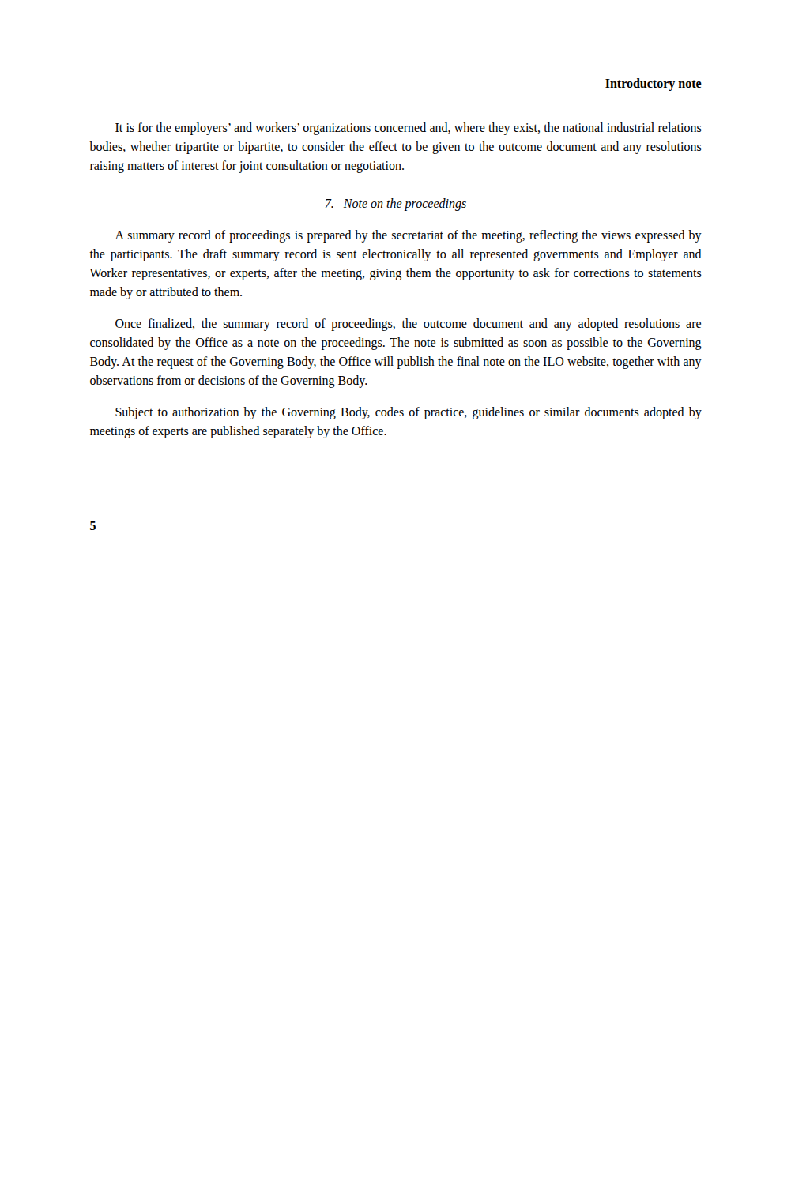Introductory note
It is for the employers’ and workers’ organizations concerned and, where they exist, the national industrial relations bodies, whether tripartite or bipartite, to consider the effect to be given to the outcome document and any resolutions raising matters of interest for joint consultation or negotiation.
7. Note on the proceedings
A summary record of proceedings is prepared by the secretariat of the meeting, reflecting the views expressed by the participants. The draft summary record is sent electronically to all represented governments and Employer and Worker representatives, or experts, after the meeting, giving them the opportunity to ask for corrections to statements made by or attributed to them.
Once finalized, the summary record of proceedings, the outcome document and any adopted resolutions are consolidated by the Office as a note on the proceedings. The note is submitted as soon as possible to the Governing Body. At the request of the Governing Body, the Office will publish the final note on the ILO website, together with any observations from or decisions of the Governing Body.
Subject to authorization by the Governing Body, codes of practice, guidelines or similar documents adopted by meetings of experts are published separately by the Office.
5